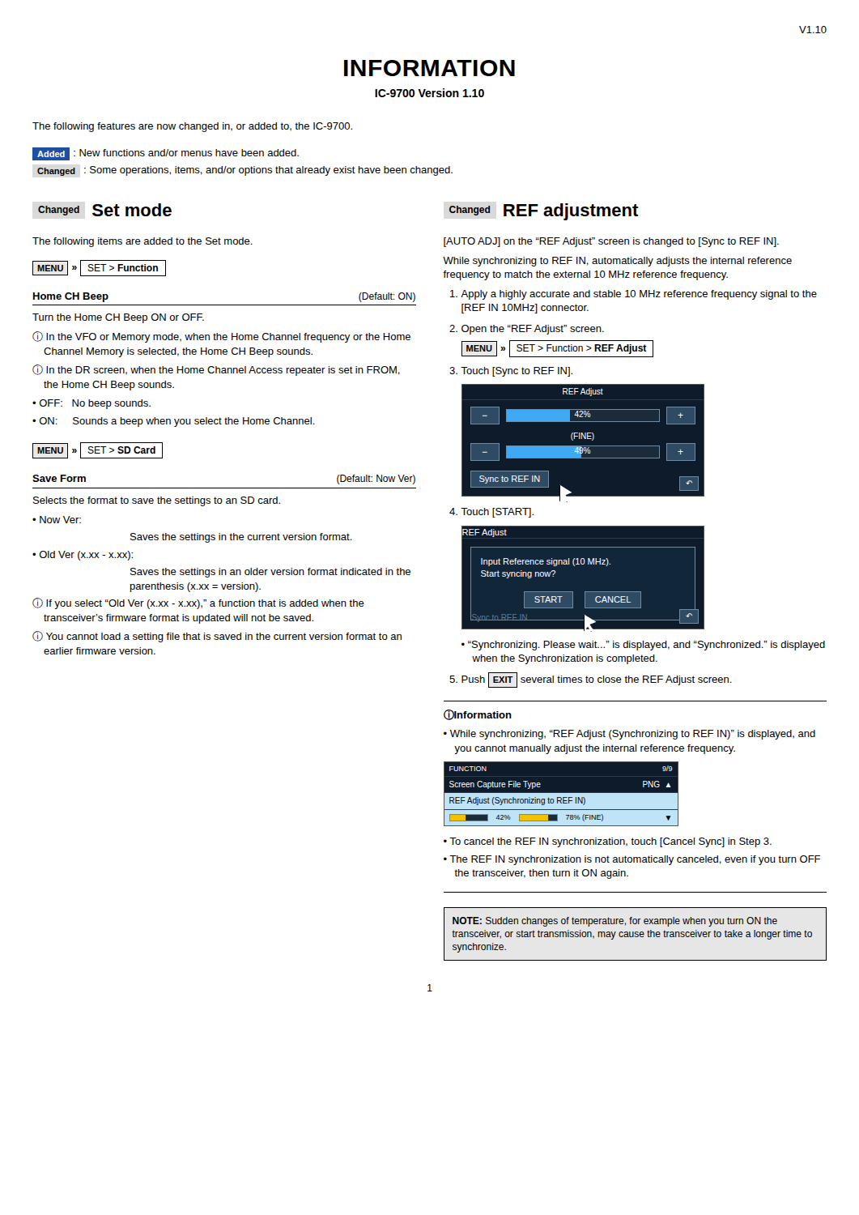V1.10
INFORMATION
IC-9700 Version 1.10
The following features are now changed in, or added to, the IC-9700.
Added: New functions and/or menus have been added.
Changed: Some operations, items, and/or options that already exist have been changed.
Changed Set mode
The following items are added to the Set mode.
MENU»SET > Function
Home CH Beep (Default: ON)
Turn the Home CH Beep ON or OFF.
ⓘ In the VFO or Memory mode, when the Home Channel frequency or the Home Channel Memory is selected, the Home CH Beep sounds.
ⓘ In the DR screen, when the Home Channel Access repeater is set in FROM, the Home CH Beep sounds.
• OFF: No beep sounds.
• ON: Sounds a beep when you select the Home Channel.
MENU»SET > SD Card
Save Form (Default: Now Ver)
Selects the format to save the settings to an SD card.
• Now Ver:
Saves the settings in the current version format.
• Old Ver (x.xx - x.xx):
Saves the settings in an older version format indicated in the parenthesis (x.xx = version).
ⓘ If you select “Old Ver (x.xx - x.xx),” a function that is added when the transceiver’s firmware format is updated will not be saved.
ⓘ You cannot load a setting file that is saved in the current version format to an earlier firmware version.
Changed REF adjustment
[AUTO ADJ] on the “REF Adjust” screen is changed to [Sync to REF IN].
While synchronizing to REF IN, automatically adjusts the internal reference frequency to match the external 10 MHz reference frequency.
Apply a highly accurate and stable 10 MHz reference frequency signal to the [REF IN 10MHz] connector.
Open the “REF Adjust” screen.
MENU»SET > Function > REF Adjust
Touch [Sync to REF IN].
REF Adjust
−
42%
+
(FINE)
−
49%
+
Sync to REF IN
↶
Touch [START].
REF Adjust
Input Reference signal (10 MHz).
Start syncing now?
START
CANCEL
Sync to REF IN
↶
• “Synchronizing. Please wait...” is displayed, and “Synchronized.” is displayed when the Synchronization is completed.
Push EXIT several times to close the REF Adjust screen.
ⓘInformation
• While synchronizing, “REF Adjust (Synchronizing to REF IN)” is displayed, and you cannot manually adjust the internal reference frequency.
FUNCTION 9/9
Screen Capture File Type PNG ▲
REF Adjust (Synchronizing to REF IN)
42% 78% (FINE) ▼
• To cancel the REF IN synchronization, touch [Cancel Sync] in Step 3.
• The REF IN synchronization is not automatically canceled, even if you turn OFF the transceiver, then turn it ON again.
NOTE: Sudden changes of temperature, for example when you turn ON the transceiver, or start transmission, may cause the transceiver to take a longer time to synchronize.
1